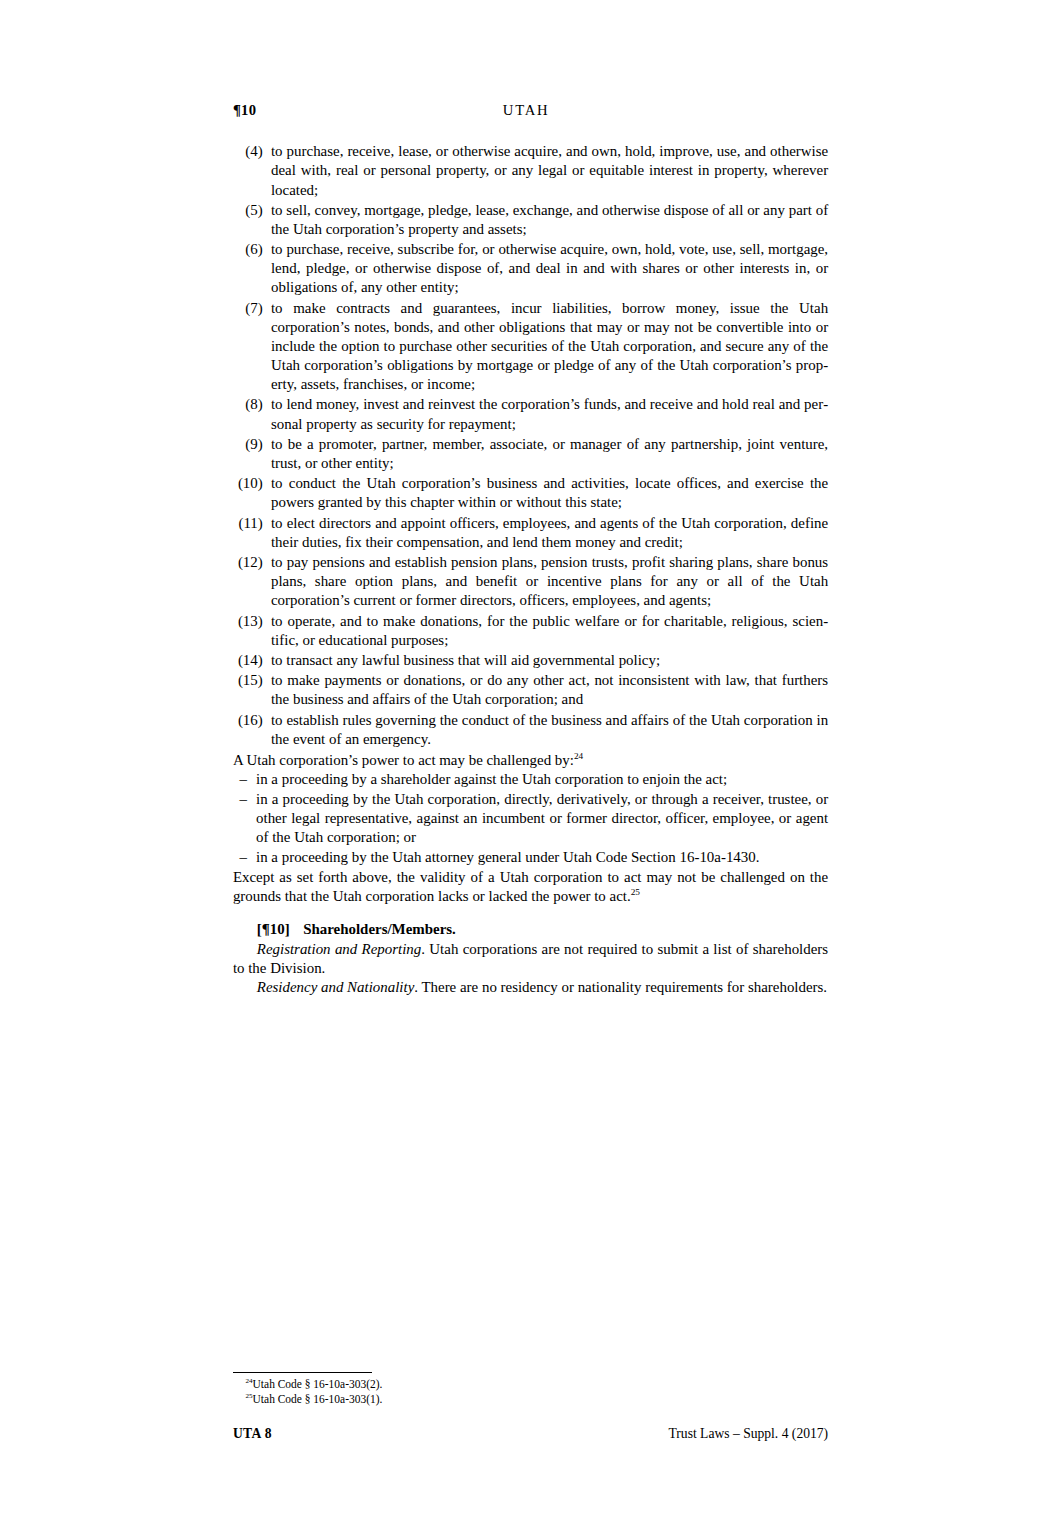¶10 UTAH
(4) to purchase, receive, lease, or otherwise acquire, and own, hold, improve, use, and otherwise deal with, real or personal property, or any legal or equitable interest in property, wherever located;
(5) to sell, convey, mortgage, pledge, lease, exchange, and otherwise dispose of all or any part of the Utah corporation’s property and assets;
(6) to purchase, receive, subscribe for, or otherwise acquire, own, hold, vote, use, sell, mortgage, lend, pledge, or otherwise dispose of, and deal in and with shares or other interests in, or obligations of, any other entity;
(7) to make contracts and guarantees, incur liabilities, borrow money, issue the Utah corporation’s notes, bonds, and other obligations that may or may not be convertible into or include the option to purchase other securities of the Utah corporation, and secure any of the Utah corporation’s obligations by mortgage or pledge of any of the Utah corporation’s property, assets, franchises, or income;
(8) to lend money, invest and reinvest the corporation’s funds, and receive and hold real and personal property as security for repayment;
(9) to be a promoter, partner, member, associate, or manager of any partnership, joint venture, trust, or other entity;
(10) to conduct the Utah corporation’s business and activities, locate offices, and exercise the powers granted by this chapter within or without this state;
(11) to elect directors and appoint officers, employees, and agents of the Utah corporation, define their duties, fix their compensation, and lend them money and credit;
(12) to pay pensions and establish pension plans, pension trusts, profit sharing plans, share bonus plans, share option plans, and benefit or incentive plans for any or all of the Utah corporation’s current or former directors, officers, employees, and agents;
(13) to operate, and to make donations, for the public welfare or for charitable, religious, scientific, or educational purposes;
(14) to transact any lawful business that will aid governmental policy;
(15) to make payments or donations, or do any other act, not inconsistent with law, that furthers the business and affairs of the Utah corporation; and
(16) to establish rules governing the conduct of the business and affairs of the Utah corporation in the event of an emergency.
A Utah corporation’s power to act may be challenged by:24
in a proceeding by a shareholder against the Utah corporation to enjoin the act;
in a proceeding by the Utah corporation, directly, derivatively, or through a receiver, trustee, or other legal representative, against an incumbent or former director, officer, employee, or agent of the Utah corporation; or
in a proceeding by the Utah attorney general under Utah Code Section 16-10a-1430.
Except as set forth above, the validity of a Utah corporation to act may not be challenged on the grounds that the Utah corporation lacks or lacked the power to act.25
[¶10] Shareholders/Members.
Registration and Reporting. Utah corporations are not required to submit a list of shareholders to the Division.
Residency and Nationality. There are no residency or nationality requirements for shareholders.
24Utah Code § 16-10a-303(2).
25Utah Code § 16-10a-303(1).
UTA 8 Trust Laws – Suppl. 4 (2017)